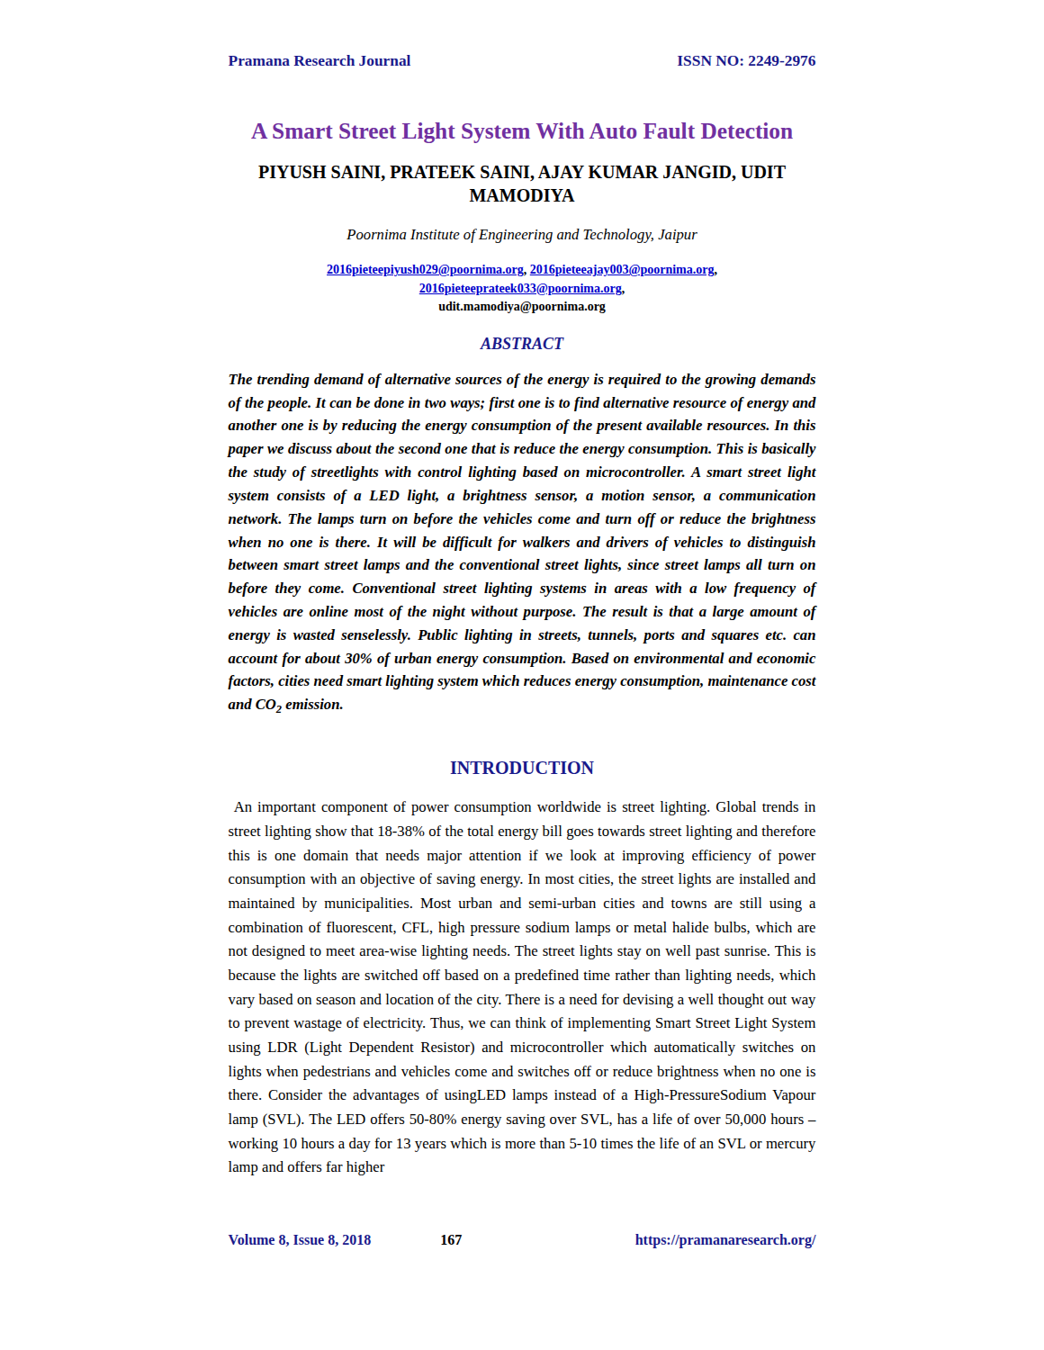Pramana Research Journal ISSN NO: 2249-2976
A Smart Street Light System With Auto Fault Detection
PIYUSH SAINI, PRATEEK SAINI, AJAY KUMAR JANGID, UDIT MAMODIYA
Poornima Institute of Engineering and Technology, Jaipur
2016pieteepiyush029@poornima.org, 2016pieteeajay003@poornima.org, 2016pieteeprateek033@poornima.org,
udit.mamodiya@poornima.org
ABSTRACT
The trending demand of alternative sources of the energy is required to the growing demands of the people. It can be done in two ways; first one is to find alternative resource of energy and another one is by reducing the energy consumption of the present available resources. In this paper we discuss about the second one that is reduce the energy consumption. This is basically the study of streetlights with control lighting based on microcontroller. A smart street light system consists of a LED light, a brightness sensor, a motion sensor, a communication network. The lamps turn on before the vehicles come and turn off or reduce the brightness when no one is there. It will be difficult for walkers and drivers of vehicles to distinguish between smart street lamps and the conventional street lights, since street lamps all turn on before they come. Conventional street lighting systems in areas with a low frequency of vehicles are online most of the night without purpose. The result is that a large amount of energy is wasted senselessly. Public lighting in streets, tunnels, ports and squares etc. can account for about 30% of urban energy consumption. Based on environmental and economic factors, cities need smart lighting system which reduces energy consumption, maintenance cost and CO2 emission.
INTRODUCTION
An important component of power consumption worldwide is street lighting. Global trends in street lighting show that 18-38% of the total energy bill goes towards street lighting and therefore this is one domain that needs major attention if we look at improving efficiency of power consumption with an objective of saving energy. In most cities, the street lights are installed and maintained by municipalities. Most urban and semi-urban cities and towns are still using a combination of fluorescent, CFL, high pressure sodium lamps or metal halide bulbs, which are not designed to meet area-wise lighting needs. The street lights stay on well past sunrise. This is because the lights are switched off based on a predefined time rather than lighting needs, which vary based on season and location of the city. There is a need for devising a well thought out way to prevent wastage of electricity. Thus, we can think of implementing Smart Street Light System using LDR (Light Dependent Resistor) and microcontroller which automatically switches on lights when pedestrians and vehicles come and switches off or reduce brightness when no one is there. Consider the advantages of usingLED lamps instead of a High-PressureSodium Vapour lamp (SVL). The LED offers 50-80% energy saving over SVL, has a life of over 50,000 hours – working 10 hours a day for 13 years which is more than 5-10 times the life of an SVL or mercury lamp and offers far higher
Volume 8, Issue 8, 2018 167 https://pramanaresearch.org/